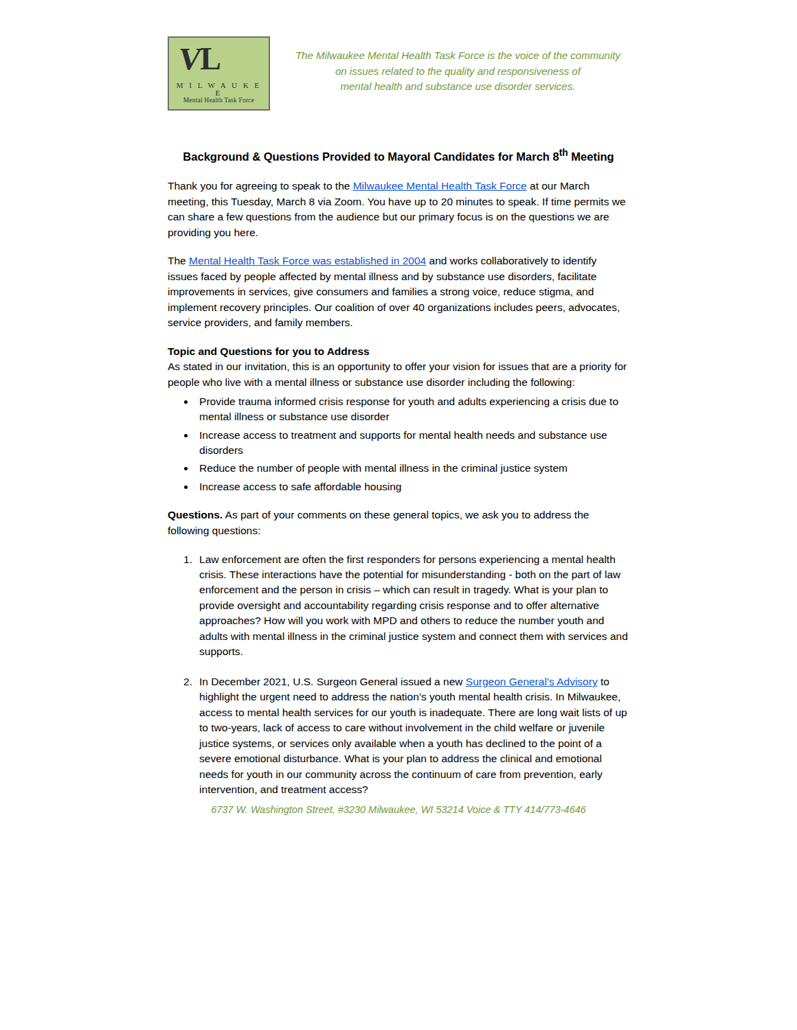VL
M I L W A U K E E
Mental Health Task Force
The Milwaukee Mental Health Task Force is the voice of the community
on issues related to the quality and responsiveness of
mental health and substance use disorder services.
Background & Questions Provided to Mayoral Candidates for March 8th Meeting
Thank you for agreeing to speak to the Milwaukee Mental Health Task Force at our March meeting, this Tuesday, March 8 via Zoom. You have up to 20 minutes to speak. If time permits we can share a few questions from the audience but our primary focus is on the questions we are providing you here.
The Mental Health Task Force was established in 2004 and works collaboratively to identify issues faced by people affected by mental illness and by substance use disorders, facilitate improvements in services, give consumers and families a strong voice, reduce stigma, and implement recovery principles. Our coalition of over 40 organizations includes peers, advocates, service providers, and family members.
Topic and Questions for you to Address
As stated in our invitation, this is an opportunity to offer your vision for issues that are a priority for people who live with a mental illness or substance use disorder including the following:
Provide trauma informed crisis response for youth and adults experiencing a crisis due to mental illness or substance use disorder
Increase access to treatment and supports for mental health needs and substance use disorders
Reduce the number of people with mental illness in the criminal justice system
Increase access to safe affordable housing
Questions. As part of your comments on these general topics, we ask you to address the following questions:
Law enforcement are often the first responders for persons experiencing a mental health crisis. These interactions have the potential for misunderstanding - both on the part of law enforcement and the person in crisis – which can result in tragedy. What is your plan to provide oversight and accountability regarding crisis response and to offer alternative approaches? How will you work with MPD and others to reduce the number youth and adults with mental illness in the criminal justice system and connect them with services and supports.
In December 2021, U.S. Surgeon General issued a new Surgeon General’s Advisory to highlight the urgent need to address the nation’s youth mental health crisis. In Milwaukee, access to mental health services for our youth is inadequate. There are long wait lists of up to two-years, lack of access to care without involvement in the child welfare or juvenile justice systems, or services only available when a youth has declined to the point of a severe emotional disturbance. What is your plan to address the clinical and emotional needs for youth in our community across the continuum of care from prevention, early intervention, and treatment access?
6737 W. Washington Street, #3230 Milwaukee, WI 53214 Voice & TTY 414/773-4646